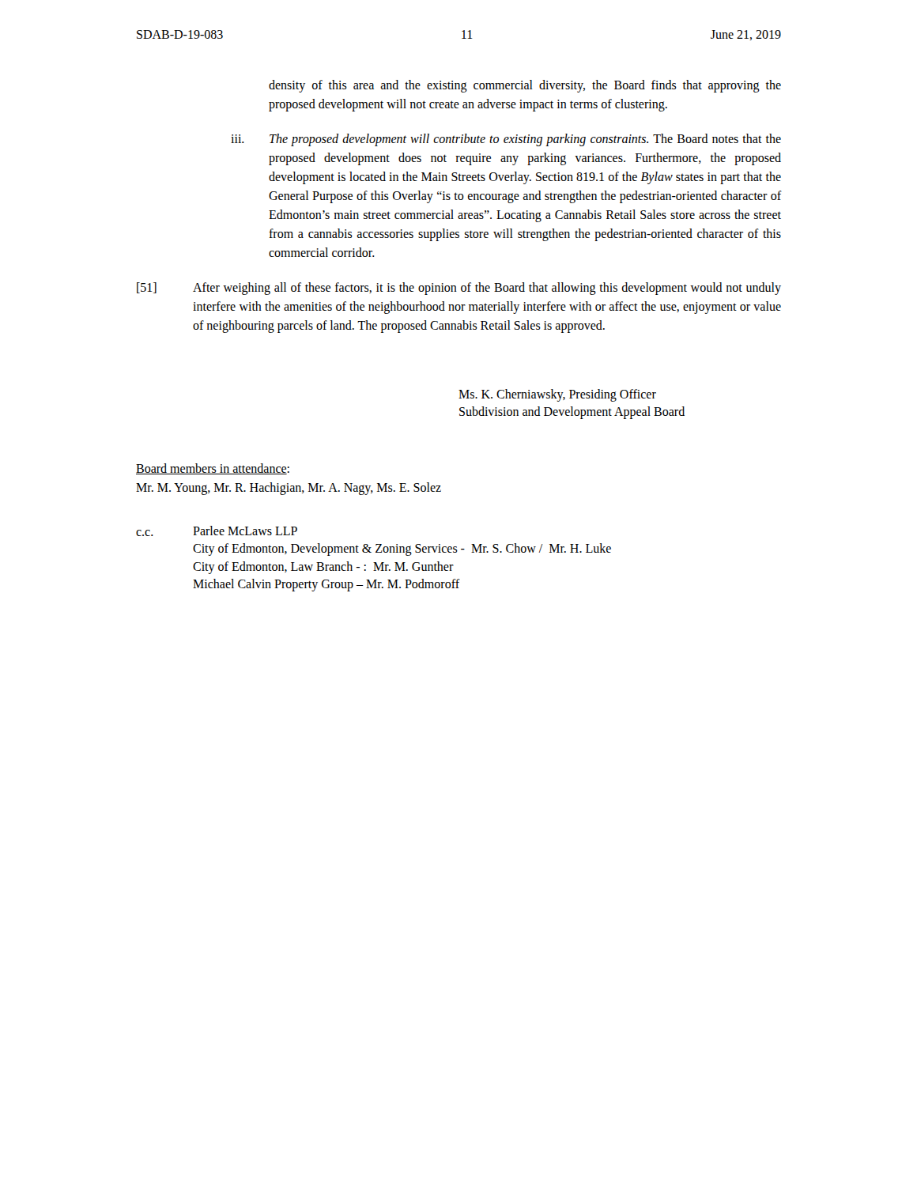SDAB-D-19-083 11 June 21, 2019
density of this area and the existing commercial diversity, the Board finds that approving the proposed development will not create an adverse impact in terms of clustering.
iii. The proposed development will contribute to existing parking constraints. The Board notes that the proposed development does not require any parking variances. Furthermore, the proposed development is located in the Main Streets Overlay. Section 819.1 of the Bylaw states in part that the General Purpose of this Overlay “is to encourage and strengthen the pedestrian-oriented character of Edmonton’s main street commercial areas”. Locating a Cannabis Retail Sales store across the street from a cannabis accessories supplies store will strengthen the pedestrian-oriented character of this commercial corridor.
[51] After weighing all of these factors, it is the opinion of the Board that allowing this development would not unduly interfere with the amenities of the neighbourhood nor materially interfere with or affect the use, enjoyment or value of neighbouring parcels of land. The proposed Cannabis Retail Sales is approved.
Ms. K. Cherniawsky, Presiding Officer
Subdivision and Development Appeal Board
Board members in attendance:
Mr. M. Young, Mr. R. Hachigian, Mr. A. Nagy, Ms. E. Solez
c.c. Parlee McLaws LLP
City of Edmonton, Development & Zoning Services - Mr. S. Chow / Mr. H. Luke
City of Edmonton, Law Branch - : Mr. M. Gunther
Michael Calvin Property Group – Mr. M. Podmoroff